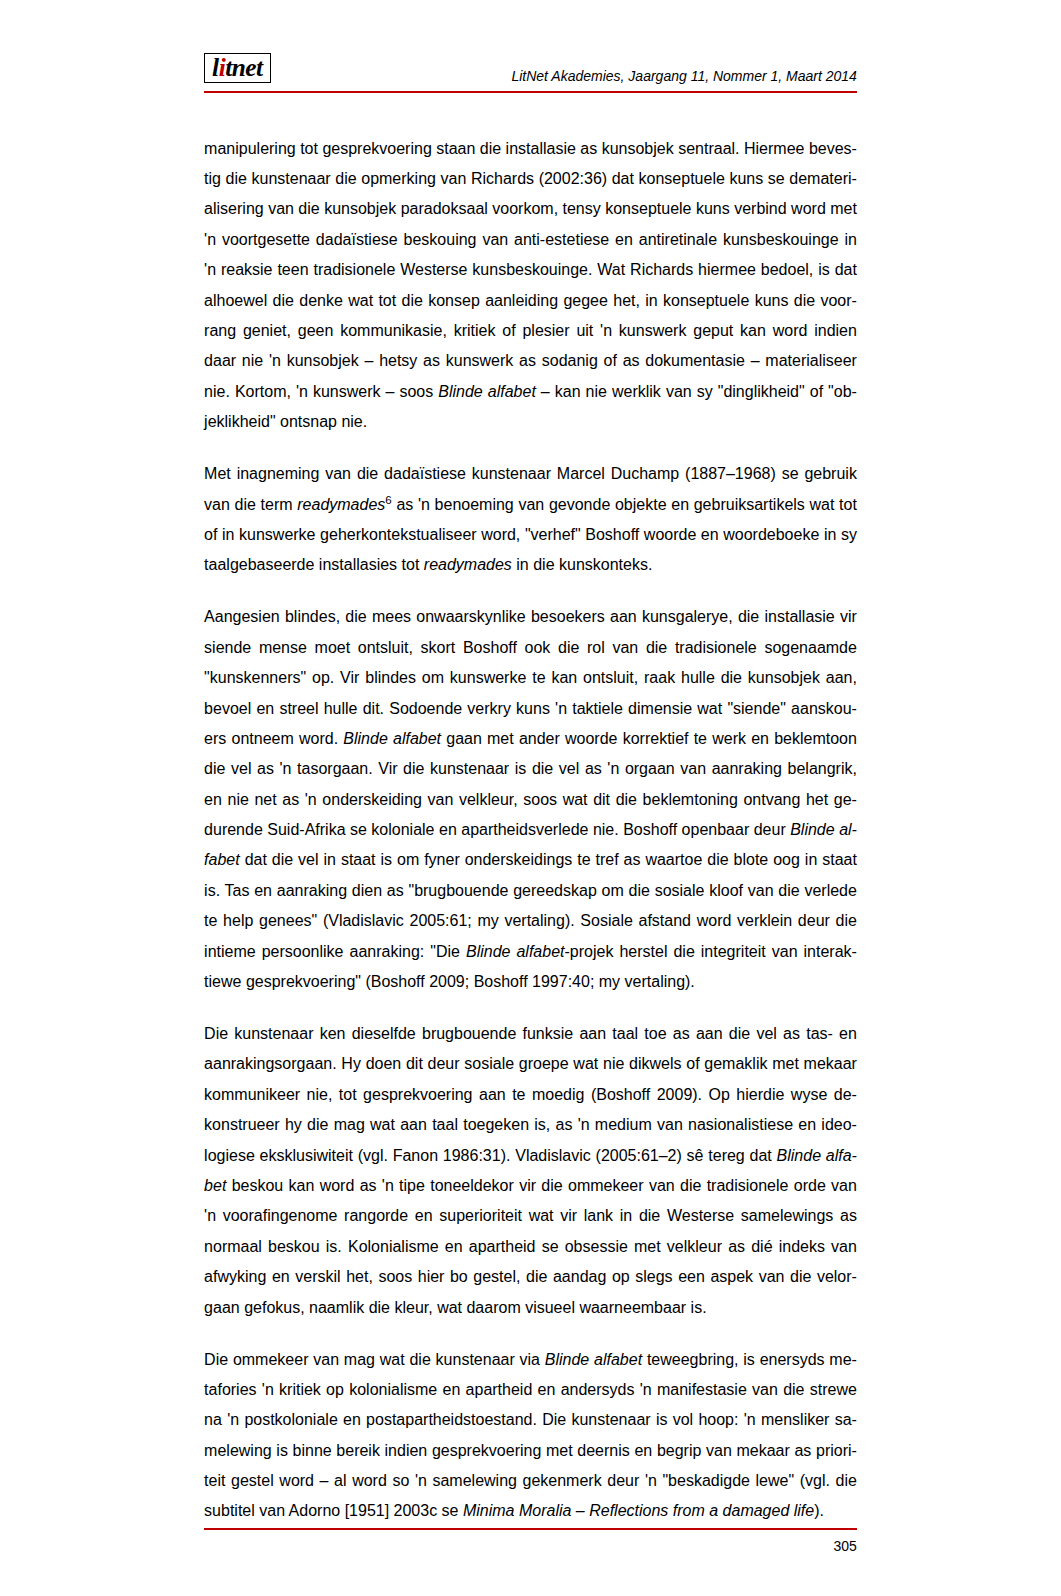litnet
LitNet Akademies, Jaargang 11, Nommer 1, Maart 2014
manipulering tot gesprekvoering staan die installasie as kunsobjek sentraal. Hiermee bevestig die kunstenaar die opmerking van Richards (2002:36) dat konseptuele kuns se dematerialisering van die kunsobjek paradoksaal voorkom, tensy konseptuele kuns verbind word met 'n voortgesette dadaïstiese beskouing van anti-estetiese en antiretinale kunsbeskouinge in 'n reaksie teen tradisionele Westerse kunsbeskouinge. Wat Richards hiermee bedoel, is dat alhoewel die denke wat tot die konsep aanleiding gegee het, in konseptuele kuns die voorrang geniet, geen kommunikasie, kritiek of plesier uit 'n kunswerk geput kan word indien daar nie 'n kunsobjek – hetsy as kunswerk as sodanig of as dokumentasie – materialiseer nie. Kortom, 'n kunswerk – soos Blinde alfabet – kan nie werklik van sy "dinglikheid" of "objeklikheid" ontsnap nie.
Met inagneming van die dadaïstiese kunstenaar Marcel Duchamp (1887–1968) se gebruik van die term readymades6 as 'n benoeming van gevonde objekte en gebruiksartikels wat tot of in kunswerke geherkontekstualiseer word, "verhef" Boshoff woorde en woordeboeke in sy taalgebaseerde installasies tot readymades in die kunskonteks.
Aangesien blindes, die mees onwaarskynlike besoekers aan kunsgalerye, die installasie vir siende mense moet ontsluit, skort Boshoff ook die rol van die tradisionele sogenaamde "kunskenners" op. Vir blindes om kunswerke te kan ontsluit, raak hulle die kunsobjek aan, bevoel en streel hulle dit. Sodoende verkry kuns 'n taktiele dimensie wat "siende" aanskouers ontneem word. Blinde alfabet gaan met ander woorde korrektief te werk en beklemtoon die vel as 'n tasorgaan. Vir die kunstenaar is die vel as 'n orgaan van aanraking belangrik, en nie net as 'n onderskeiding van velkleur, soos wat dit die beklemtoning ontvang het gedurende Suid-Afrika se koloniale en apartheidsverlede nie. Boshoff openbaar deur Blinde alfabet dat die vel in staat is om fyner onderskeidings te tref as waartoe die blote oog in staat is. Tas en aanraking dien as "brugbouende gereedskap om die sosiale kloof van die verlede te help genees" (Vladislavic 2005:61; my vertaling). Sosiale afstand word verklein deur die intieme persoonlike aanraking: "Die Blinde alfabet-projek herstel die integriteit van interaktiewe gesprekvoering" (Boshoff 2009; Boshoff 1997:40; my vertaling).
Die kunstenaar ken dieselfde brugbouende funksie aan taal toe as aan die vel as tas- en aanrakingsorgaan. Hy doen dit deur sosiale groepe wat nie dikwels of gemaklik met mekaar kommunikeer nie, tot gesprekvoering aan te moedig (Boshoff 2009). Op hierdie wyse dekonstrueer hy die mag wat aan taal toegeken is, as 'n medium van nasionalistiese en ideologiese eksklusiwiteit (vgl. Fanon 1986:31). Vladislavic (2005:61–2) sê tereg dat Blinde alfabet beskou kan word as 'n tipe toneeldekor vir die ommekeer van die tradisionele orde van 'n voorafingenome rangorde en superioriteit wat vir lank in die Westerse samelewings as normaal beskou is. Kolonialisme en apartheid se obsessie met velkleur as dié indeks van afwyking en verskil het, soos hier bo gestel, die aandag op slegs een aspek van die velorgaan gefokus, naamlik die kleur, wat daarom visueel waarneembaar is.
Die ommekeer van mag wat die kunstenaar via Blinde alfabet teweegbring, is enersyds metafories 'n kritiek op kolonialisme en apartheid en andersyds 'n manifestasie van die strewe na 'n postkoloniale en postapartheidstoestand. Die kunstenaar is vol hoop: 'n mensliker samelewing is binne bereik indien gesprekvoering met deernis en begrip van mekaar as prioriteit gestel word – al word so 'n samelewing gekenmerk deur 'n "beskadigde lewe" (vgl. die subtitel van Adorno [1951] 2003c se Minima Moralia – Reflections from a damaged life).
305